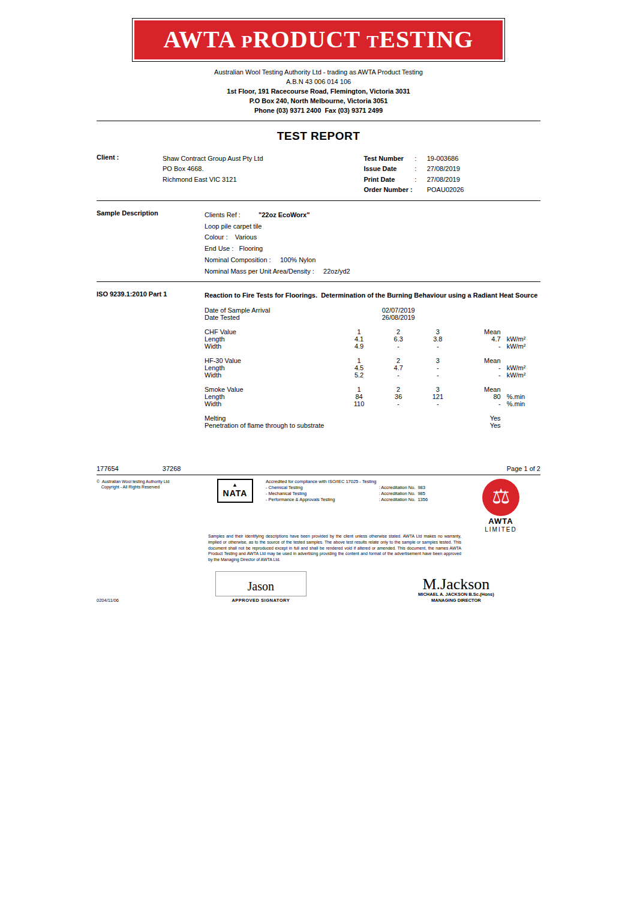AWTA PRODUCT TESTING
Australian Wool Testing Authority Ltd - trading as AWTA Product Testing
A.B.N 43 006 014 106
1st Floor, 191 Racecourse Road, Flemington, Victoria 3031
P.O Box 240, North Melbourne, Victoria 3051
Phone (03) 9371 2400 Fax (03) 9371 2499
TEST REPORT
| Client : | Shaw Contract Group Aust Pty Ltd PO Box 4668. Richmond East VIC 3121 | | / Test Number / : / 19-003686 / / Issue Date / : / 27/08/2019 / / Print Date / : / 27/08/2019 / / Order Number : / / POAU02026 / |
| Sample Description | Clients Ref : "22oz EcoWorx" Loop pile carpet tile Colour : Various End Use : Flooring Nominal Composition : 100% Nylon Nominal Mass per Unit Area/Density : 22oz/yd2 |
| ISO 9239.1:2010 Part 1 | Reaction to Fire Tests for Floorings. Determination of the Burning Behaviour using a Radiant Heat Source / Date of Sample Arrival / / 02/07/2019 / / / / / Date Tested / / 26/08/2019 / / / / / CHF Value / 1 / 2 / 3 / Mean / / / Length / 4.1 / 6.3 / 3.8 / 4.7 / kW/m² / / Width / 4.9 / - / - / - / kW/m² / / HF-30 Value / 1 / 2 / 3 / Mean / / / Length / 4.5 / 4.7 / - / - / kW/m² / / Width / 5.2 / - / - / - / kW/m² / / Smoke Value / 1 / 2 / 3 / Mean / / / Length / 84 / 36 / 121 / 80 / %.min / / Width / 110 / - / - / - / %.min / / Melting / / / / Yes / / / Penetration of flame through to substrate / / / / Yes / / |
177654 37268 Page 1 of 2
| © Australian Wool testing Authority Ltd Copyright - All Rights Reserved | ▲ NATA | / Accredited for compliance with ISO/IEC 17025 - Testing / / / / - Chemical Testing / : Accreditation No. / 983 / / - Mechanical Testing / : Accreditation No. / 985 / / - Performance & Approvals Testing / : Accreditation No. / 1356 / | AWTA LIMITED |
| | Samples and their identifying descriptions have been provided by the client unless otherwise stated. AWTA Ltd makes no warranty, implied or otherwise, as to the source of the tested samples. The above test results relate only to the sample or samples tested. This document shall not be reproduced except in full and shall be rendered void if altered or amended. This document, the names AWTA Product Testing and AWTA Ltd may be used in advertising providing the content and format of the advertisement have been approved by the Managing Director of AWTA Ltd. | |
0204/11/06
Jason
APPROVED SIGNATORY
M.Jackson
MICHAEL A. JACKSON B.Sc.(Hons)
MANAGING DIRECTOR